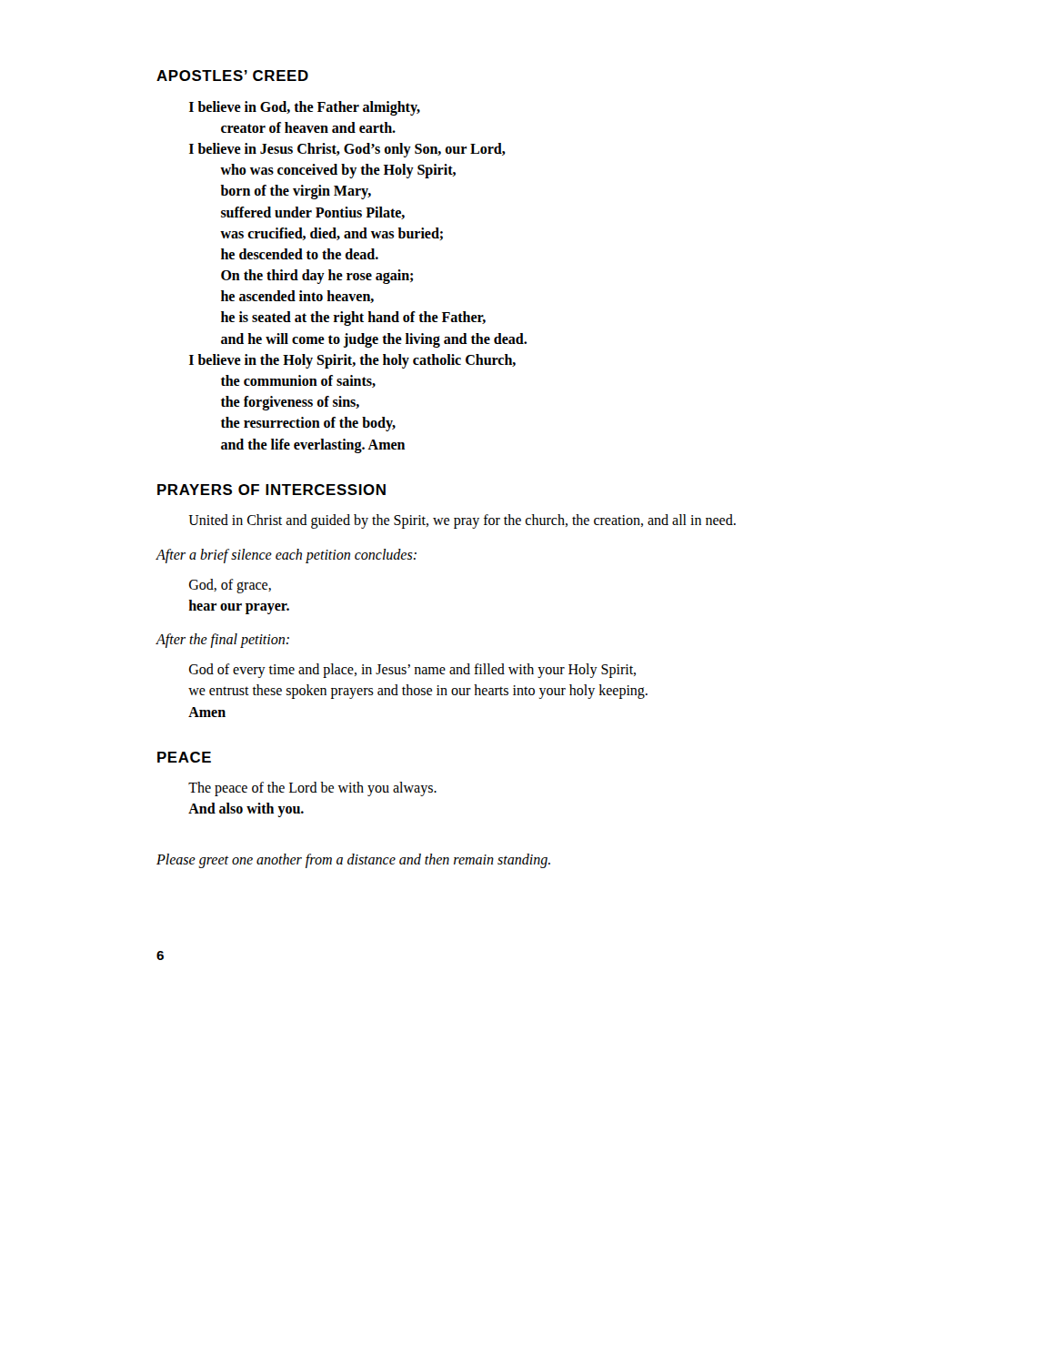Apostles’ Creed
I believe in God, the Father almighty, creator of heaven and earth. I believe in Jesus Christ, God’s only Son, our Lord, who was conceived by the Holy Spirit, born of the virgin Mary, suffered under Pontius Pilate, was crucified, died, and was buried; he descended to the dead. On the third day he rose again; he ascended into heaven, he is seated at the right hand of the Father, and he will come to judge the living and the dead. I believe in the Holy Spirit, the holy catholic Church, the communion of saints, the forgiveness of sins, the resurrection of the body, and the life everlasting. Amen
Prayers of Intercession
United in Christ and guided by the Spirit, we pray for the church, the creation, and all in need.
After a brief silence each petition concludes:
God, of grace,
hear our prayer.
After the final petition:
God of every time and place, in Jesus’ name and filled with your Holy Spirit,
we entrust these spoken prayers and those in our hearts into your holy keeping.
Amen
Peace
The peace of the Lord be with you always.
And also with you.
Please greet one another from a distance and then remain standing.
6